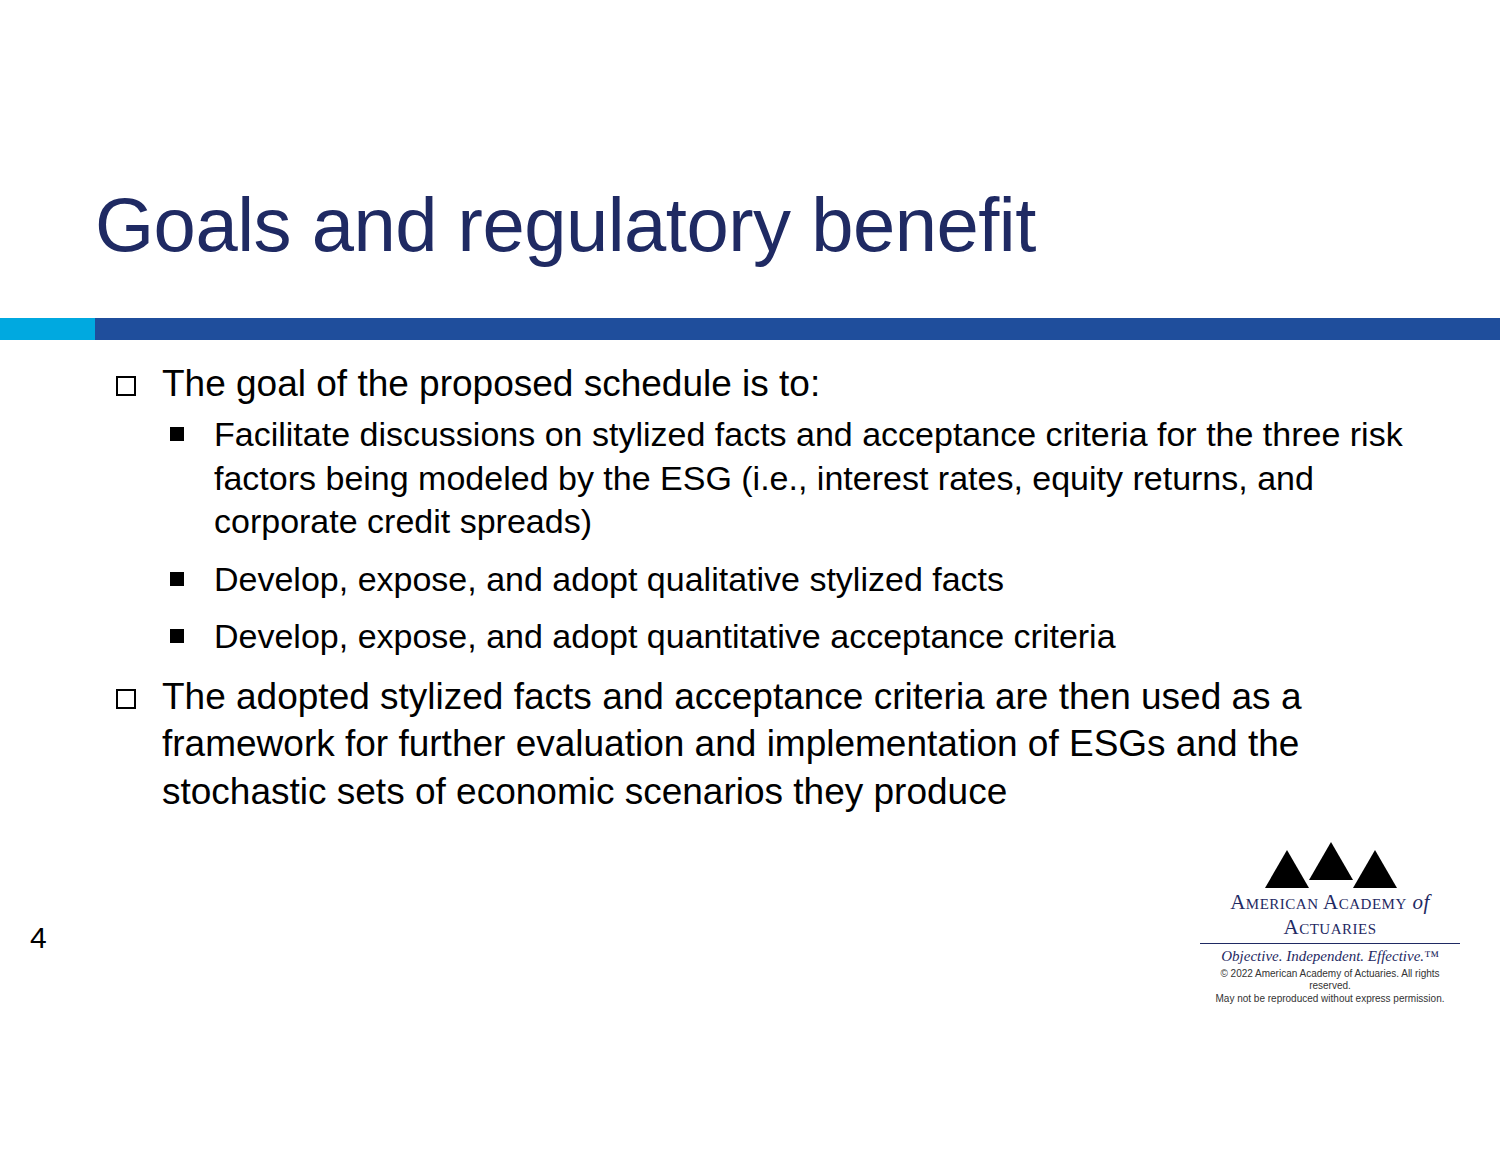Goals and regulatory benefit
The goal of the proposed schedule is to:
Facilitate discussions on stylized facts and acceptance criteria for the three risk factors being modeled by the ESG (i.e., interest rates, equity returns, and corporate credit spreads)
Develop, expose, and adopt qualitative stylized facts
Develop, expose, and adopt quantitative acceptance criteria
The adopted stylized facts and acceptance criteria are then used as a framework for further evaluation and implementation of ESGs and the stochastic sets of economic scenarios they produce
4
American Academy of Actuaries
Objective. Independent. Effective.™
© 2022 American Academy of Actuaries. All rights reserved.
May not be reproduced without express permission.